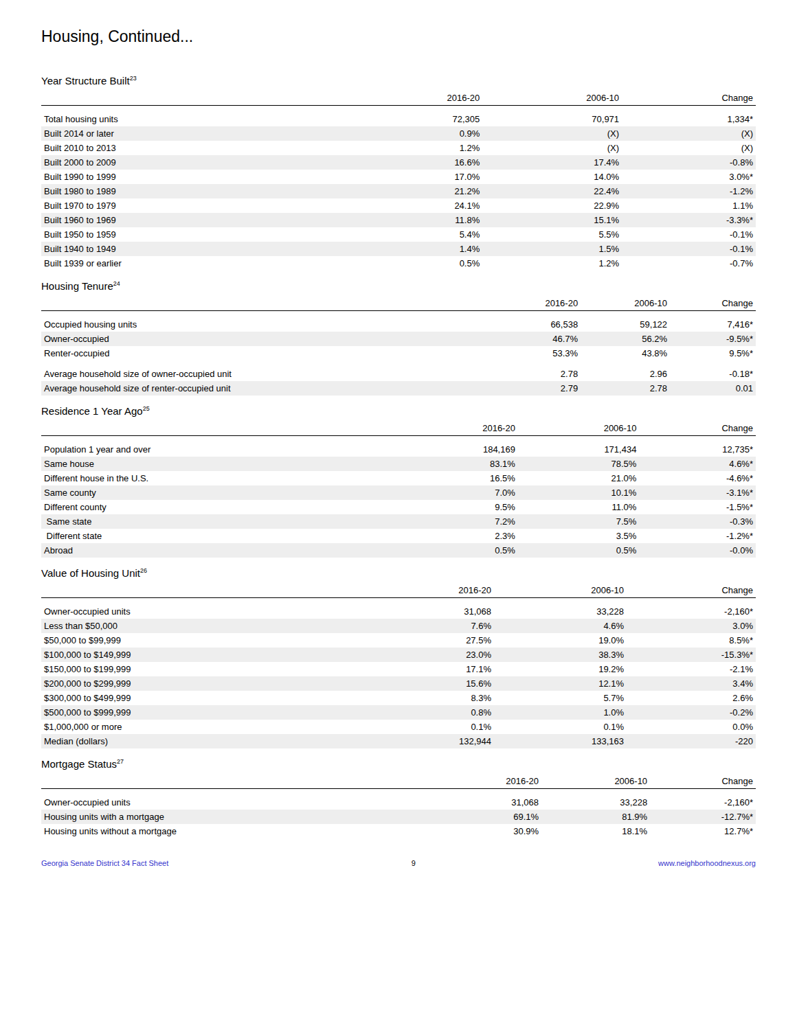Housing, Continued...
Year Structure Built 23
| | 2016-20 | 2006-10 | Change |
| --- | --- | --- | --- |
| Total housing units | 72,305 | 70,971 | 1,334* |
| Built 2014 or later | 0.9% | (X) | (X) |
| Built 2010 to 2013 | 1.2% | (X) | (X) |
| Built 2000 to 2009 | 16.6% | 17.4% | -0.8% |
| Built 1990 to 1999 | 17.0% | 14.0% | 3.0%* |
| Built 1980 to 1989 | 21.2% | 22.4% | -1.2% |
| Built 1970 to 1979 | 24.1% | 22.9% | 1.1% |
| Built 1960 to 1969 | 11.8% | 15.1% | -3.3%* |
| Built 1950 to 1959 | 5.4% | 5.5% | -0.1% |
| Built 1940 to 1949 | 1.4% | 1.5% | -0.1% |
| Built 1939 or earlier | 0.5% | 1.2% | -0.7% |
Housing Tenure 24
| | 2016-20 | 2006-10 | Change |
| --- | --- | --- | --- |
| Occupied housing units | 66,538 | 59,122 | 7,416* |
| Owner-occupied | 46.7% | 56.2% | -9.5%* |
| Renter-occupied | 53.3% | 43.8% | 9.5%* |
| Average household size of owner-occupied unit | 2.78 | 2.96 | -0.18* |
| Average household size of renter-occupied unit | 2.79 | 2.78 | 0.01 |
Residence 1 Year Ago 25
| | 2016-20 | 2006-10 | Change |
| --- | --- | --- | --- |
| Population 1 year and over | 184,169 | 171,434 | 12,735* |
| Same house | 83.1% | 78.5% | 4.6%* |
| Different house in the U.S. | 16.5% | 21.0% | -4.6%* |
| Same county | 7.0% | 10.1% | -3.1%* |
| Different county | 9.5% | 11.0% | -1.5%* |
| Same state | 7.2% | 7.5% | -0.3% |
| Different state | 2.3% | 3.5% | -1.2%* |
| Abroad | 0.5% | 0.5% | -0.0% |
Value of Housing Unit 26
| | 2016-20 | 2006-10 | Change |
| --- | --- | --- | --- |
| Owner-occupied units | 31,068 | 33,228 | -2,160* |
| Less than $50,000 | 7.6% | 4.6% | 3.0% |
| $50,000 to $99,999 | 27.5% | 19.0% | 8.5%* |
| $100,000 to $149,999 | 23.0% | 38.3% | -15.3%* |
| $150,000 to $199,999 | 17.1% | 19.2% | -2.1% |
| $200,000 to $299,999 | 15.6% | 12.1% | 3.4% |
| $300,000 to $499,999 | 8.3% | 5.7% | 2.6% |
| $500,000 to $999,999 | 0.8% | 1.0% | -0.2% |
| $1,000,000 or more | 0.1% | 0.1% | 0.0% |
| Median (dollars) | 132,944 | 133,163 | -220 |
Mortgage Status 27
| | 2016-20 | 2006-10 | Change |
| --- | --- | --- | --- |
| Owner-occupied units | 31,068 | 33,228 | -2,160* |
| Housing units with a mortgage | 69.1% | 81.9% | -12.7%* |
| Housing units without a mortgage | 30.9% | 18.1% | 12.7%* |
Georgia Senate District 34 Fact Sheet
9
www.neighborhoodnexus.org